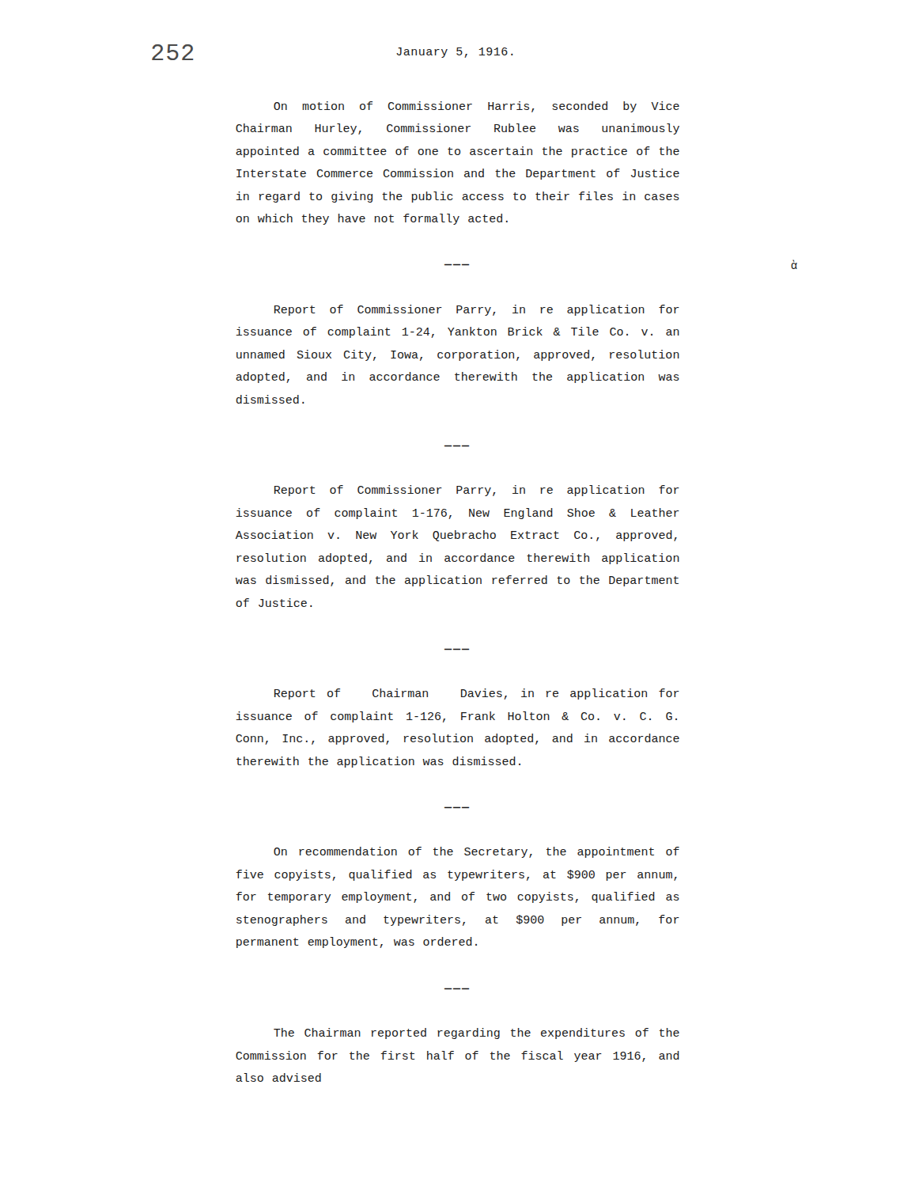252
January 5, 1916.
On motion of Commissioner Harris, seconded by Vice Chairman Hurley, Commissioner Rublee was unanimously appointed a committee of one to ascertain the practice of the Interstate Commerce Commission and the Department of Justice in regard to giving the public access to their files in cases on which they have not formally acted.
———ὰ
Report of Commissioner Parry, in re application for issuance of complaint 1-24, Yankton Brick & Tile Co. v. an unnamed Sioux City, Iowa, corporation, approved, resolution adopted, and in accordance therewith the application was dismissed.
———
Report of Commissioner Parry, in re application for issuance of complaint 1-176, New England Shoe & Leather Association v. New York Quebracho Extract Co., approved, resolution adopted, and in accordance therewith application was dismissed, and the application referred to the Department of Justice.
———
Report of Chairman Davies, in re application for issuance of complaint 1-126, Frank Holton & Co. v. C. G. Conn, Inc., approved, resolution adopted, and in accordance therewith the application was dismissed.
———
On recommendation of the Secretary, the appointment of five copyists, qualified as typewriters, at $900 per annum, for temporary employment, and of two copyists, qualified as stenographers and typewriters, at $900 per annum, for permanent employment, was ordered.
———
The Chairman reported regarding the expenditures of the Commission for the first half of the fiscal year 1916, and also advised